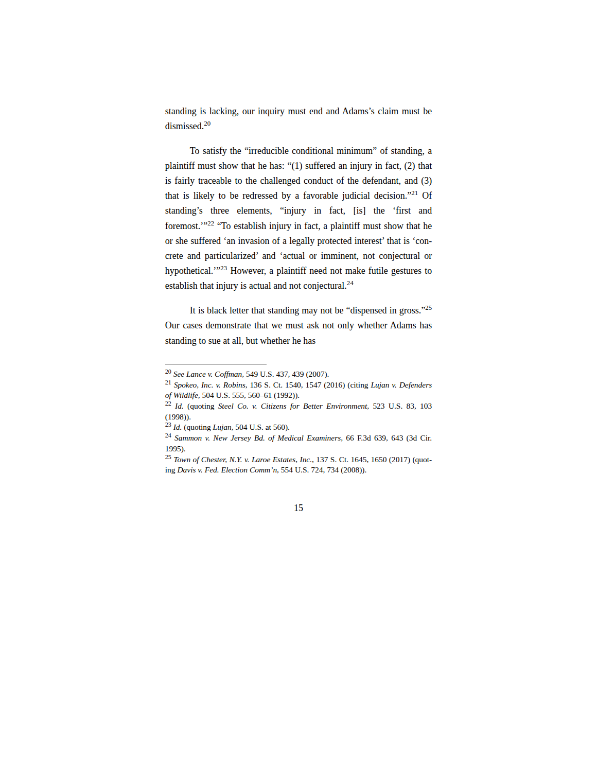standing is lacking, our inquiry must end and Adams’s claim must be dismissed.20
To satisfy the “irreducible conditional minimum” of standing, a plaintiff must show that he has: “(1) suffered an injury in fact, (2) that is fairly traceable to the challenged conduct of the defendant, and (3) that is likely to be redressed by a favorable judicial decision.”21 Of standing’s three elements, “injury in fact, [is] the ‘first and foremost.’”22 “To establish injury in fact, a plaintiff must show that he or she suffered ‘an invasion of a legally protected interest’ that is ‘concrete and particularized’ and ‘actual or imminent, not conjectural or hypothetical.’”23 However, a plaintiff need not make futile gestures to establish that injury is actual and not conjectural.24
It is black letter that standing may not be “dispensed in gross.”25 Our cases demonstrate that we must ask not only whether Adams has standing to sue at all, but whether he has
20 See Lance v. Coffman, 549 U.S. 437, 439 (2007).
21 Spokeo, Inc. v. Robins, 136 S. Ct. 1540, 1547 (2016) (citing Lujan v. Defenders of Wildlife, 504 U.S. 555, 560–61 (1992)).
22 Id. (quoting Steel Co. v. Citizens for Better Environment, 523 U.S. 83, 103 (1998)).
23 Id. (quoting Lujan, 504 U.S. at 560).
24 Sammon v. New Jersey Bd. of Medical Examiners, 66 F.3d 639, 643 (3d Cir. 1995).
25 Town of Chester, N.Y. v. Laroe Estates, Inc., 137 S. Ct. 1645, 1650 (2017) (quoting Davis v. Fed. Election Comm’n, 554 U.S. 724, 734 (2008)).
15